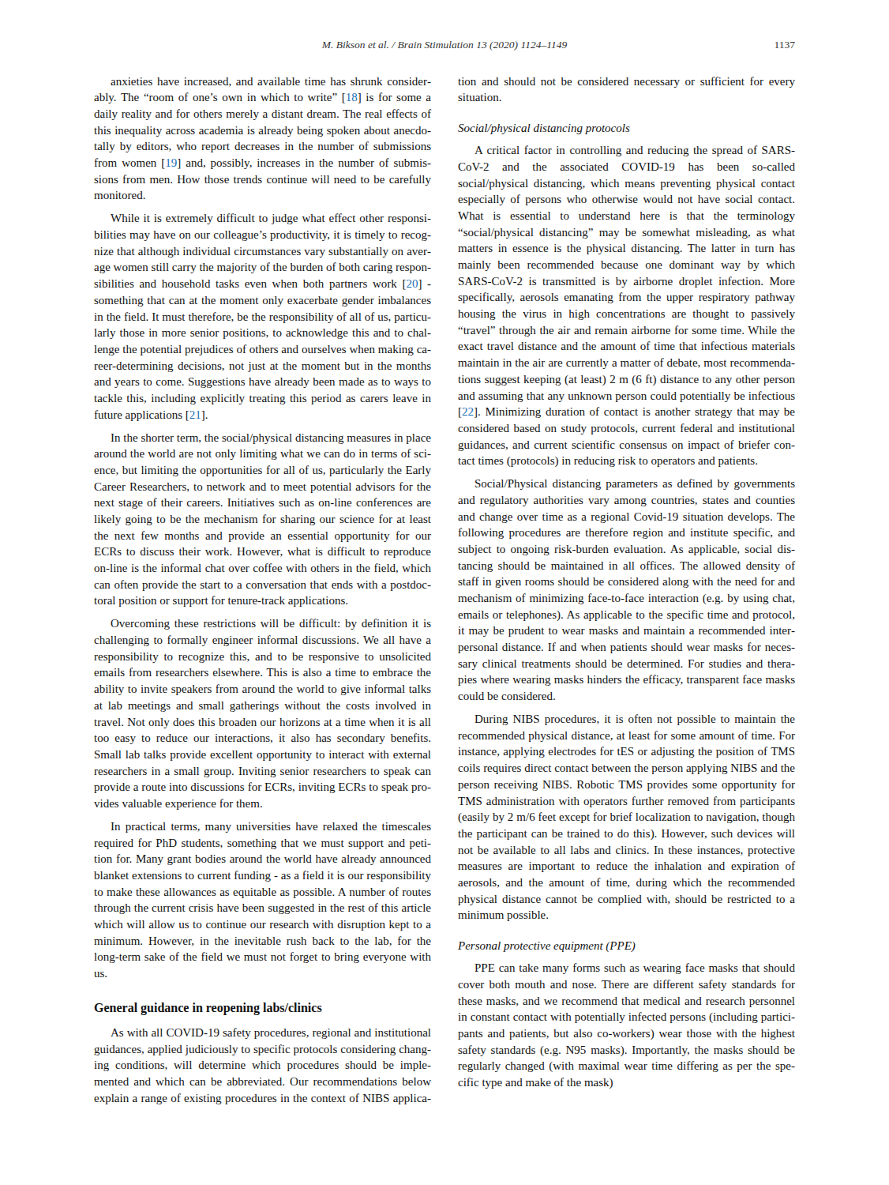M. Bikson et al. / Brain Stimulation 13 (2020) 1124–1149 1137
anxieties have increased, and available time has shrunk considerably. The “room of one’s own in which to write” [18] is for some a daily reality and for others merely a distant dream. The real effects of this inequality across academia is already being spoken about anecdotally by editors, who report decreases in the number of submissions from women [19] and, possibly, increases in the number of submissions from men. How those trends continue will need to be carefully monitored.
While it is extremely difficult to judge what effect other responsibilities may have on our colleague’s productivity, it is timely to recognize that although individual circumstances vary substantially on average women still carry the majority of the burden of both caring responsibilities and household tasks even when both partners work [20] - something that can at the moment only exacerbate gender imbalances in the field. It must therefore, be the responsibility of all of us, particularly those in more senior positions, to acknowledge this and to challenge the potential prejudices of others and ourselves when making career-determining decisions, not just at the moment but in the months and years to come. Suggestions have already been made as to ways to tackle this, including explicitly treating this period as carers leave in future applications [21].
In the shorter term, the social/physical distancing measures in place around the world are not only limiting what we can do in terms of science, but limiting the opportunities for all of us, particularly the Early Career Researchers, to network and to meet potential advisors for the next stage of their careers. Initiatives such as on-line conferences are likely going to be the mechanism for sharing our science for at least the next few months and provide an essential opportunity for our ECRs to discuss their work. However, what is difficult to reproduce on-line is the informal chat over coffee with others in the field, which can often provide the start to a conversation that ends with a postdoctoral position or support for tenure-track applications.
Overcoming these restrictions will be difficult: by definition it is challenging to formally engineer informal discussions. We all have a responsibility to recognize this, and to be responsive to unsolicited emails from researchers elsewhere. This is also a time to embrace the ability to invite speakers from around the world to give informal talks at lab meetings and small gatherings without the costs involved in travel. Not only does this broaden our horizons at a time when it is all too easy to reduce our interactions, it also has secondary benefits. Small lab talks provide excellent opportunity to interact with external researchers in a small group. Inviting senior researchers to speak can provide a route into discussions for ECRs, inviting ECRs to speak provides valuable experience for them.
In practical terms, many universities have relaxed the timescales required for PhD students, something that we must support and petition for. Many grant bodies around the world have already announced blanket extensions to current funding - as a field it is our responsibility to make these allowances as equitable as possible. A number of routes through the current crisis have been suggested in the rest of this article which will allow us to continue our research with disruption kept to a minimum. However, in the inevitable rush back to the lab, for the long-term sake of the field we must not forget to bring everyone with us.
General guidance in reopening labs/clinics
As with all COVID-19 safety procedures, regional and institutional guidances, applied judiciously to specific protocols considering changing conditions, will determine which procedures should be implemented and which can be abbreviated. Our recommendations below explain a range of existing procedures in the context of NIBS application and should not be considered necessary or sufficient for every situation.
Social/physical distancing protocols
A critical factor in controlling and reducing the spread of SARS-CoV-2 and the associated COVID-19 has been so-called social/physical distancing, which means preventing physical contact especially of persons who otherwise would not have social contact. What is essential to understand here is that the terminology “social/physical distancing” may be somewhat misleading, as what matters in essence is the physical distancing. The latter in turn has mainly been recommended because one dominant way by which SARS-CoV-2 is transmitted is by airborne droplet infection. More specifically, aerosols emanating from the upper respiratory pathway housing the virus in high concentrations are thought to passively “travel” through the air and remain airborne for some time. While the exact travel distance and the amount of time that infectious materials maintain in the air are currently a matter of debate, most recommendations suggest keeping (at least) 2 m (6 ft) distance to any other person and assuming that any unknown person could potentially be infectious [22]. Minimizing duration of contact is another strategy that may be considered based on study protocols, current federal and institutional guidances, and current scientific consensus on impact of briefer contact times (protocols) in reducing risk to operators and patients.
Social/Physical distancing parameters as defined by governments and regulatory authorities vary among countries, states and counties and change over time as a regional Covid-19 situation develops. The following procedures are therefore region and institute specific, and subject to ongoing risk-burden evaluation. As applicable, social distancing should be maintained in all offices. The allowed density of staff in given rooms should be considered along with the need for and mechanism of minimizing face-to-face interaction (e.g. by using chat, emails or telephones). As applicable to the specific time and protocol, it may be prudent to wear masks and maintain a recommended interpersonal distance. If and when patients should wear masks for necessary clinical treatments should be determined. For studies and therapies where wearing masks hinders the efficacy, transparent face masks could be considered.
During NIBS procedures, it is often not possible to maintain the recommended physical distance, at least for some amount of time. For instance, applying electrodes for tES or adjusting the position of TMS coils requires direct contact between the person applying NIBS and the person receiving NIBS. Robotic TMS provides some opportunity for TMS administration with operators further removed from participants (easily by 2 m/6 feet except for brief localization to navigation, though the participant can be trained to do this). However, such devices will not be available to all labs and clinics. In these instances, protective measures are important to reduce the inhalation and expiration of aerosols, and the amount of time, during which the recommended physical distance cannot be complied with, should be restricted to a minimum possible.
Personal protective equipment (PPE)
PPE can take many forms such as wearing face masks that should cover both mouth and nose. There are different safety standards for these masks, and we recommend that medical and research personnel in constant contact with potentially infected persons (including participants and patients, but also co-workers) wear those with the highest safety standards (e.g. N95 masks). Importantly, the masks should be regularly changed (with maximal wear time differing as per the specific type and make of the mask)